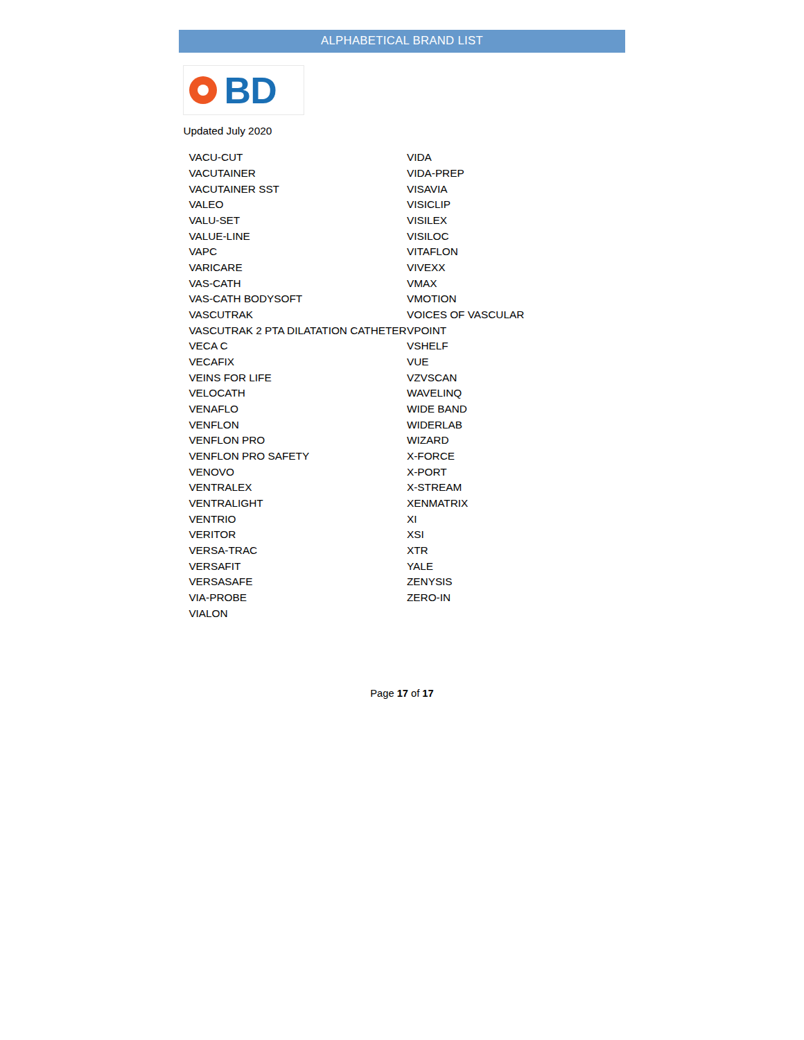ALPHABETICAL BRAND LIST
BD
Updated July 2020
VACU-CUT
VACUTAINER
VACUTAINER SST
VALEO
VALU-SET
VALUE-LINE
VAPC
VARICARE
VAS-CATH
VAS-CATH BODYSOFT
VASCUTRAK
VASCUTRAK 2 PTA DILATATION CATHETER
VECA C
VECAFIX
VEINS FOR LIFE
VELOCATH
VENAFLO
VENFLON
VENFLON PRO
VENFLON PRO SAFETY
VENOVO
VENTRALEX
VENTRALIGHT
VENTRIO
VERITOR
VERSA-TRAC
VERSAFIT
VERSASAFE
VIA-PROBE
VIALON
VIDA
VIDA-PREP
VISAVIA
VISICLIP
VISILEX
VISILOC
VITAFLON
VIVEXX
VMAX
VMOTION
VOICES OF VASCULAR
VPOINT
VSHELF
VUE
VZVSCAN
WAVELINQ
WIDE BAND
WIDERLAB
WIZARD
X-FORCE
X-PORT
X-STREAM
XENMATRIX
XI
XSI
XTR
YALE
ZENYSIS
ZERO-IN
Page 17 of 17